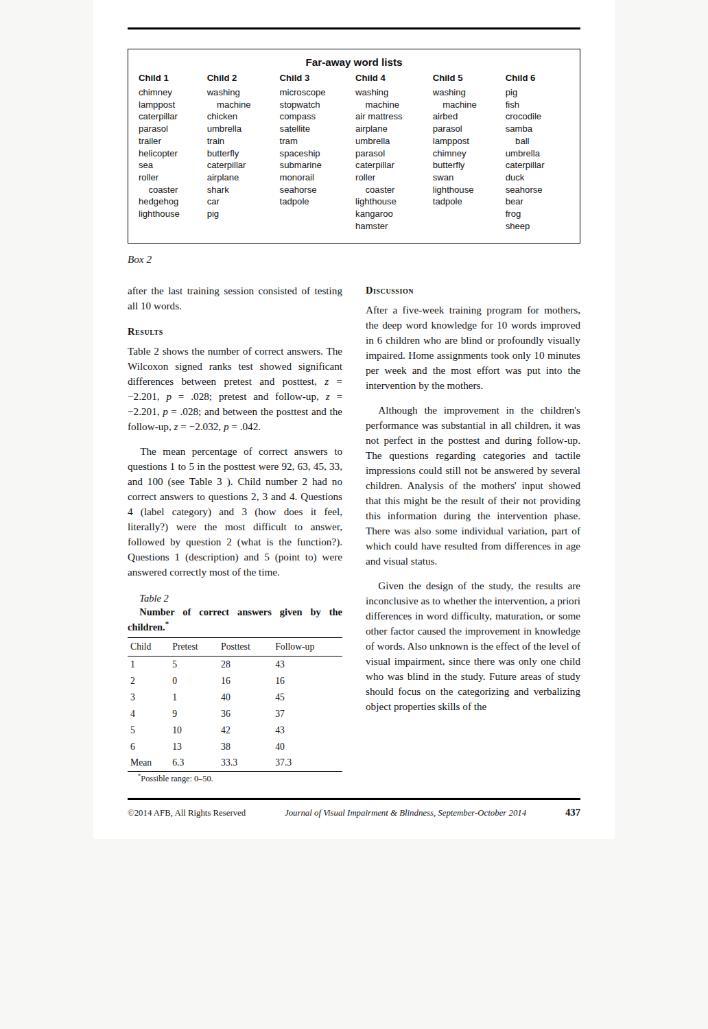Far-away word lists
| Child 1 | Child 2 | Child 3 | Child 4 | Child 5 | Child 6 |
| --- | --- | --- | --- | --- | --- |
| chimney lamppost caterpillar parasol trailer helicopter sea roller coaster hedgehog lighthouse | washing machine chicken umbrella train butterfly caterpillar airplane shark car pig | microscope stopwatch compass satellite tram spaceship submarine monorail seahorse tadpole | washing machine air mattress airplane umbrella parasol caterpillar roller coaster lighthouse kangaroo hamster | washing machine airbed parasol lamppost chimney butterfly swan lighthouse tadpole | pig fish crocodile samba ball umbrella caterpillar duck seahorse bear frog sheep |
Box 2
after the last training session consisted of testing all 10 words.
Results
Table 2 shows the number of correct answers. The Wilcoxon signed ranks test showed significant differences between pretest and posttest, z = −2.201, p = .028; pretest and follow-up, z = −2.201, p = .028; and between the posttest and the follow-up, z = −2.032, p = .042.
The mean percentage of correct answers to questions 1 to 5 in the posttest were 92, 63, 45, 33, and 100 (see Table 3 ). Child number 2 had no correct answers to questions 2, 3 and 4. Questions 4 (label category) and 3 (how does it feel, literally?) were the most difficult to answer, followed by question 2 (what is the function?). Questions 1 (description) and 5 (point to) were answered correctly most of the time.
Table 2
Number of correct answers given by the children.*
| Child | Pretest | Posttest | Follow-up |
| --- | --- | --- | --- |
| 1 | 5 | 28 | 43 |
| 2 | 0 | 16 | 16 |
| 3 | 1 | 40 | 45 |
| 4 | 9 | 36 | 37 |
| 5 | 10 | 42 | 43 |
| 6 | 13 | 38 | 40 |
| Mean | 6.3 | 33.3 | 37.3 |
*Possible range: 0–50.
Discussion
After a five-week training program for mothers, the deep word knowledge for 10 words improved in 6 children who are blind or profoundly visually impaired. Home assignments took only 10 minutes per week and the most effort was put into the intervention by the mothers.
Although the improvement in the children's performance was substantial in all children, it was not perfect in the posttest and during follow-up. The questions regarding categories and tactile impressions could still not be answered by several children. Analysis of the mothers' input showed that this might be the result of their not providing this information during the intervention phase. There was also some individual variation, part of which could have resulted from differences in age and visual status.
Given the design of the study, the results are inconclusive as to whether the intervention, a priori differences in word difficulty, maturation, or some other factor caused the improvement in knowledge of words. Also unknown is the effect of the level of visual impairment, since there was only one child who was blind in the study. Future areas of study should focus on the categorizing and verbalizing object properties skills of the
©2014 AFB, All Rights Reserved Journal of Visual Impairment & Blindness, September-October 2014 437